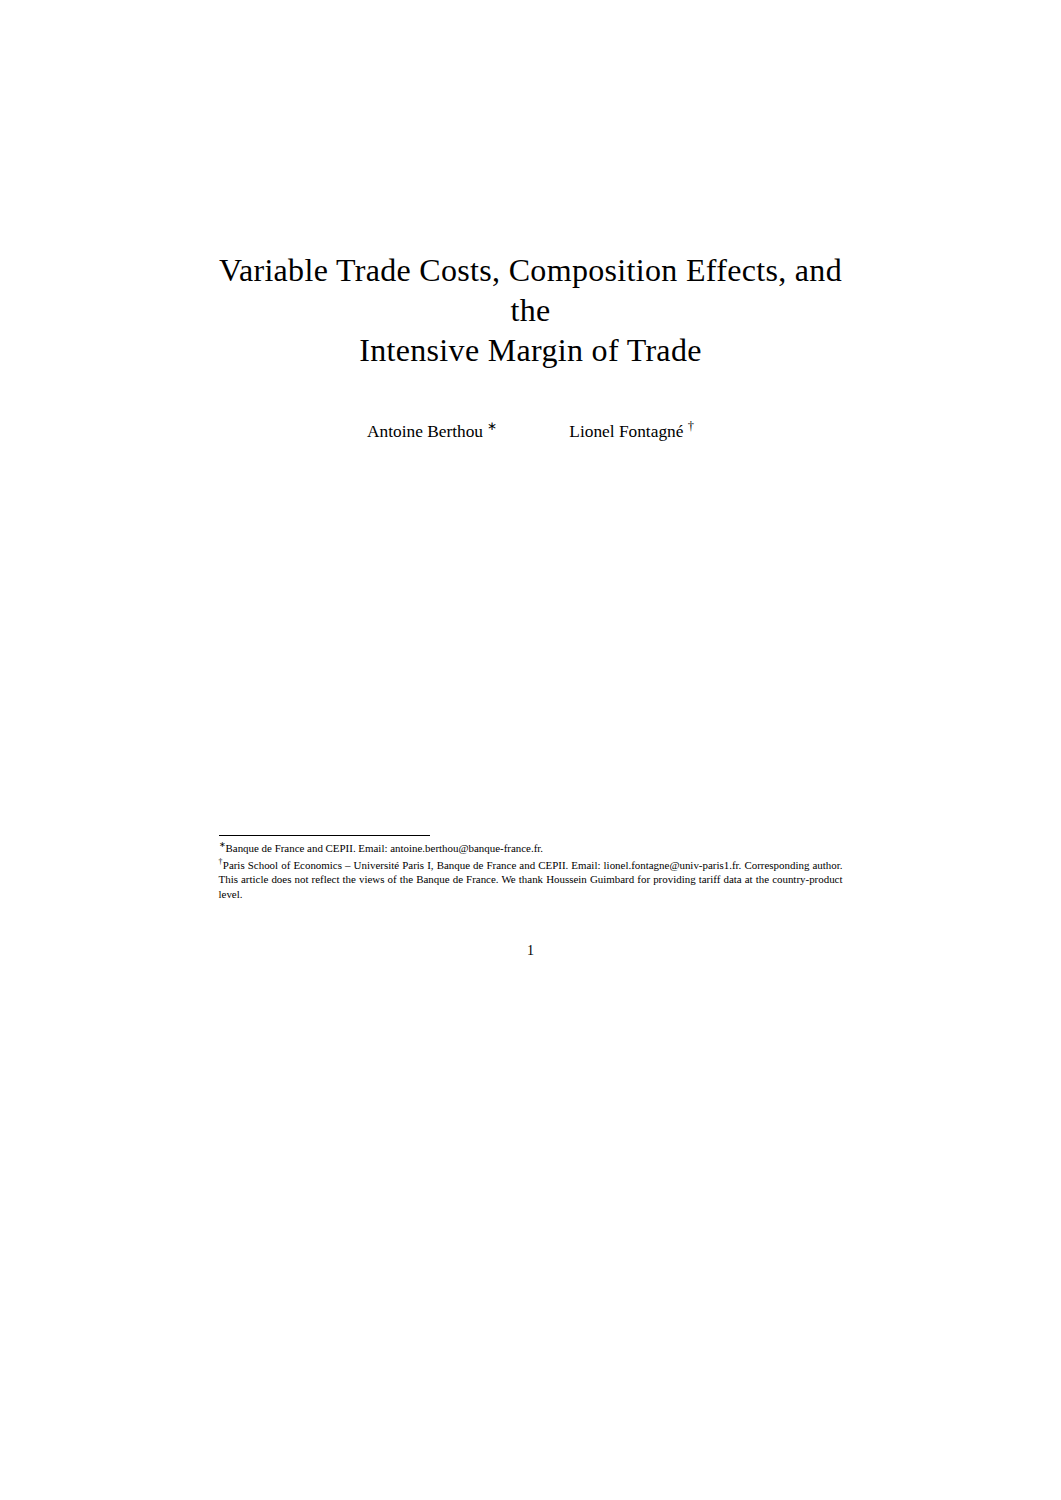Variable Trade Costs, Composition Effects, and the
Intensive Margin of Trade
Antoine Berthou ∗ Lionel Fontagné †
∗Banque de France and CEPII. Email: antoine.berthou@banque-france.fr.
†Paris School of Economics – Université Paris I, Banque de France and CEPII. Email: lionel.fontagne@univ-paris1.fr. Corresponding author. This article does not reflect the views of the Banque de France. We thank Houssein Guimbard for providing tariff data at the country-product level.
1